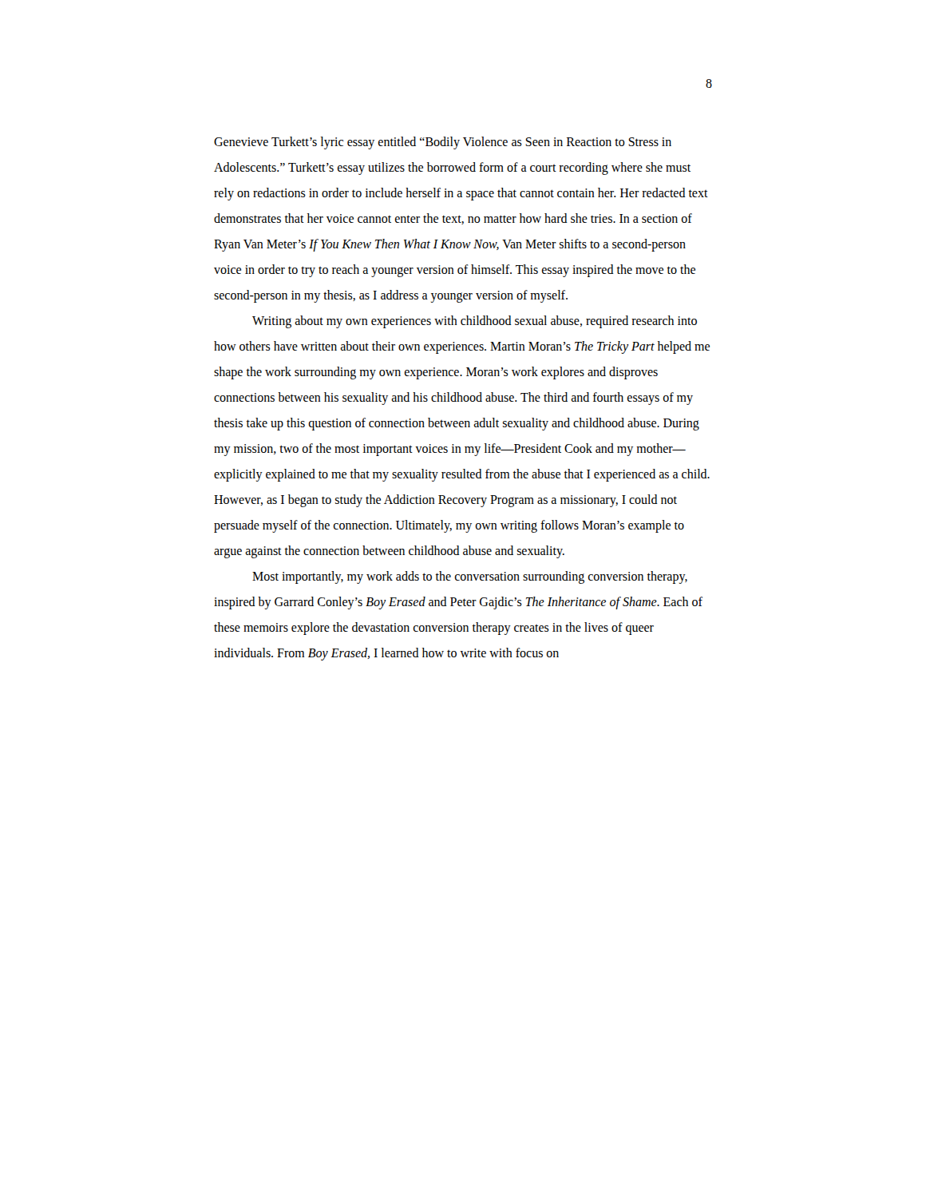8
Genevieve Turkett’s lyric essay entitled “Bodily Violence as Seen in Reaction to Stress in Adolescents.” Turkett’s essay utilizes the borrowed form of a court recording where she must rely on redactions in order to include herself in a space that cannot contain her. Her redacted text demonstrates that her voice cannot enter the text, no matter how hard she tries. In a section of Ryan Van Meter’s If You Knew Then What I Know Now, Van Meter shifts to a second-person voice in order to try to reach a younger version of himself. This essay inspired the move to the second-person in my thesis, as I address a younger version of myself.
Writing about my own experiences with childhood sexual abuse, required research into how others have written about their own experiences. Martin Moran’s The Tricky Part helped me shape the work surrounding my own experience. Moran’s work explores and disproves connections between his sexuality and his childhood abuse. The third and fourth essays of my thesis take up this question of connection between adult sexuality and childhood abuse. During my mission, two of the most important voices in my life—President Cook and my mother—explicitly explained to me that my sexuality resulted from the abuse that I experienced as a child. However, as I began to study the Addiction Recovery Program as a missionary, I could not persuade myself of the connection. Ultimately, my own writing follows Moran’s example to argue against the connection between childhood abuse and sexuality.
Most importantly, my work adds to the conversation surrounding conversion therapy, inspired by Garrard Conley’s Boy Erased and Peter Gajdic’s The Inheritance of Shame. Each of these memoirs explore the devastation conversion therapy creates in the lives of queer individuals. From Boy Erased, I learned how to write with focus on